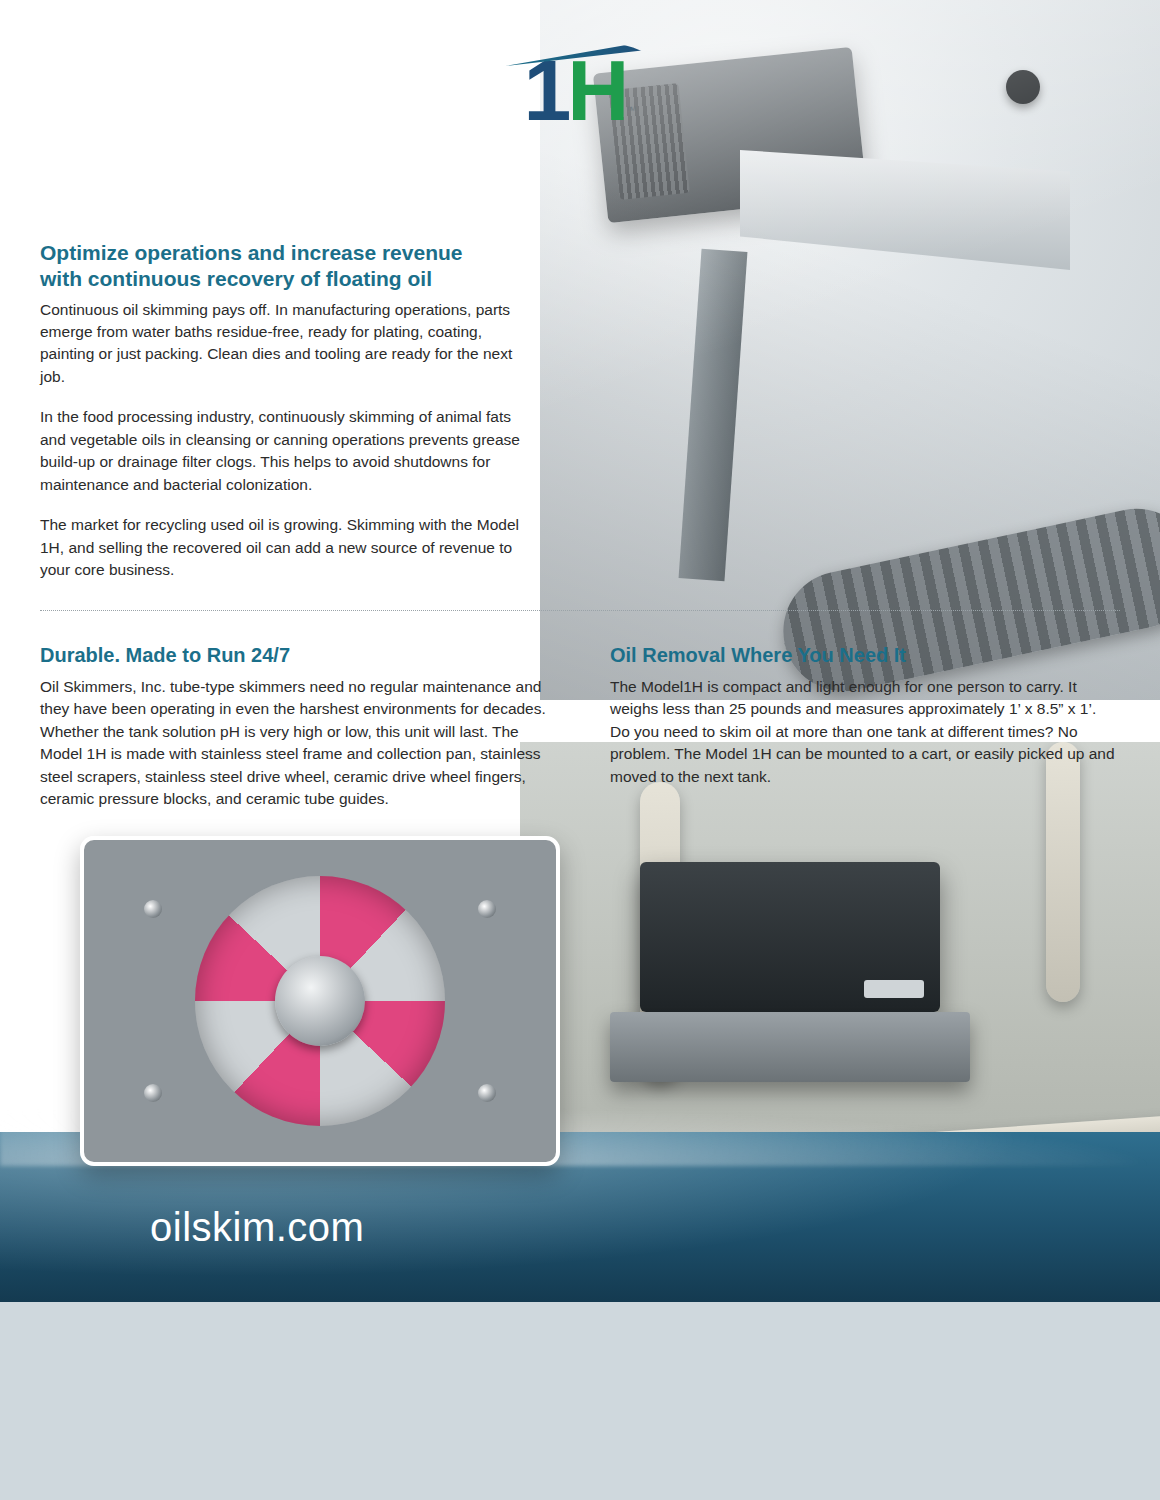1 H™
Optimize operations and increase revenue
with continuous recovery of floating oil
Continuous oil skimming pays off. In manufacturing operations, parts emerge from water baths residue-free, ready for plating, coating, painting or just packing. Clean dies and tooling are ready for the next job.
In the food processing industry, continuously skimming of animal fats and vegetable oils in cleansing or canning operations prevents grease build-up or drainage filter clogs. This helps to avoid shutdowns for maintenance and bacterial colonization.
The market for recycling used oil is growing. Skimming with the Model 1H, and selling the recovered oil can add a new source of revenue to your core business.
Durable. Made to Run 24/7
Oil Skimmers, Inc. tube-type skimmers need no regular maintenance and they have been operating in even the harshest environments for decades. Whether the tank solution pH is very high or low, this unit will last. The Model 1H is made with stainless steel frame and collection pan, stainless steel scrapers, stainless steel drive wheel, ceramic drive wheel fingers, ceramic pressure blocks, and ceramic tube guides.
Oil Removal Where You Need It
The Model1H is compact and light enough for one person to carry. It weighs less than 25 pounds and measures approximately 1’ x 8.5” x 1’. Do you need to skim oil at more than one tank at different times? No problem. The Model 1H can be mounted to a cart, or easily picked up and moved to the next tank.
oilskim.com